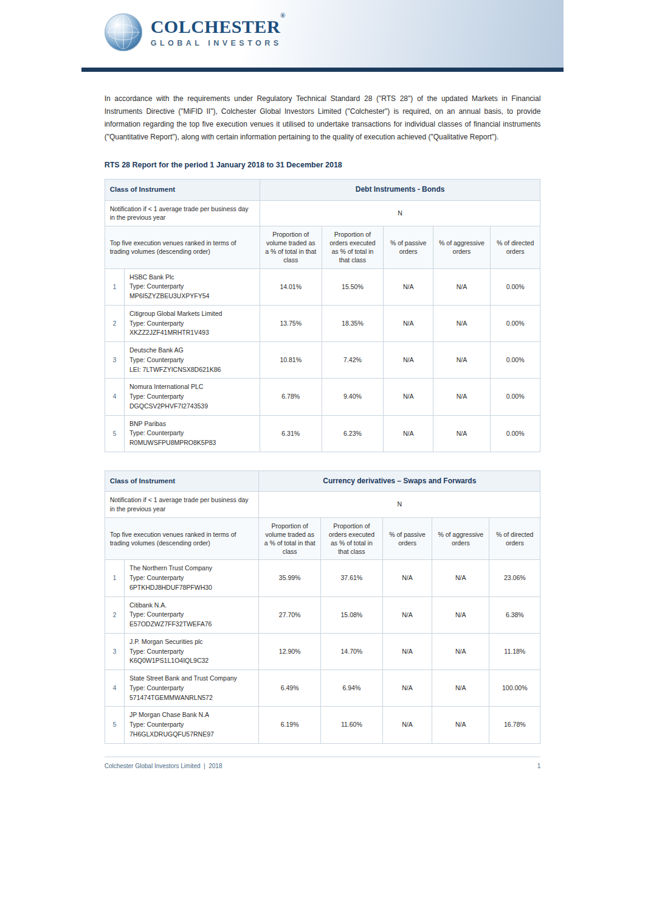COLCHESTER®
GLOBAL INVESTORS
In accordance with the requirements under Regulatory Technical Standard 28 ("RTS 28") of the updated Markets in Financial Instruments Directive ("MiFID II"), Colchester Global Investors Limited ("Colchester") is required, on an annual basis, to provide information regarding the top five execution venues it utilised to undertake transactions for individual classes of financial instruments ("Quantitative Report"), along with certain information pertaining to the quality of execution achieved ("Qualitative Report").
RTS 28 Report for the period 1 January 2018 to 31 December 2018
| Class of Instrument | Debt Instruments - Bonds |
| --- | --- |
| Notification if < 1 average trade per business day in the previous year | N |
| Top five execution venues ranked in terms of trading volumes (descending order) | Proportion of volume traded as a % of total in that class | Proportion of orders executed as % of total in that class | % of passive orders | % of aggressive orders | % of directed orders |
| 1 | HSBC Bank Plc Type: Counterparty MP6I5ZYZBEU3UXPYFY54 | 14.01% | 15.50% | N/A | N/A | 0.00% |
| 2 | Citigroup Global Markets Limited Type: Counterparty XKZZ2JZF41MRHTR1V493 | 13.75% | 18.35% | N/A | N/A | 0.00% |
| 3 | Deutsche Bank AG Type: Counterparty LEI: 7LTWFZYICNSX8D621K86 | 10.81% | 7.42% | N/A | N/A | 0.00% |
| 4 | Nomura International PLC Type: Counterparty DGQCSV2PHVF7I2743539 | 6.78% | 9.40% | N/A | N/A | 0.00% |
| 5 | BNP Paribas Type: Counterparty R0MUWSFPU8MPRO8K5P83 | 6.31% | 6.23% | N/A | N/A | 0.00% |
| Class of Instrument | Currency derivatives – Swaps and Forwards |
| --- | --- |
| Notification if < 1 average trade per business day in the previous year | N |
| Top five execution venues ranked in terms of trading volumes (descending order) | Proportion of volume traded as a % of total in that class | Proportion of orders executed as % of total in that class | % of passive orders | % of aggressive orders | % of directed orders |
| 1 | The Northern Trust Company Type: Counterparty 6PTKHDJ8HDUF78PFWH30 | 35.99% | 37.61% | N/A | N/A | 23.06% |
| 2 | Citibank N.A. Type: Counterparty E57ODZWZ7FF32TWEFA76 | 27.70% | 15.08% | N/A | N/A | 6.38% |
| 3 | J.P. Morgan Securities plc Type: Counterparty K6Q0W1PS1L1O4IQL9C32 | 12.90% | 14.70% | N/A | N/A | 11.18% |
| 4 | State Street Bank and Trust Company Type: Counterparty 571474TGEMMWANRLN572 | 6.49% | 6.94% | N/A | N/A | 100.00% |
| 5 | JP Morgan Chase Bank N.A Type: Counterparty 7H6GLXDRUGQFU57RNE97 | 6.19% | 11.60% | N/A | N/A | 16.78% |
Colchester Global Investors Limited | 2018
1